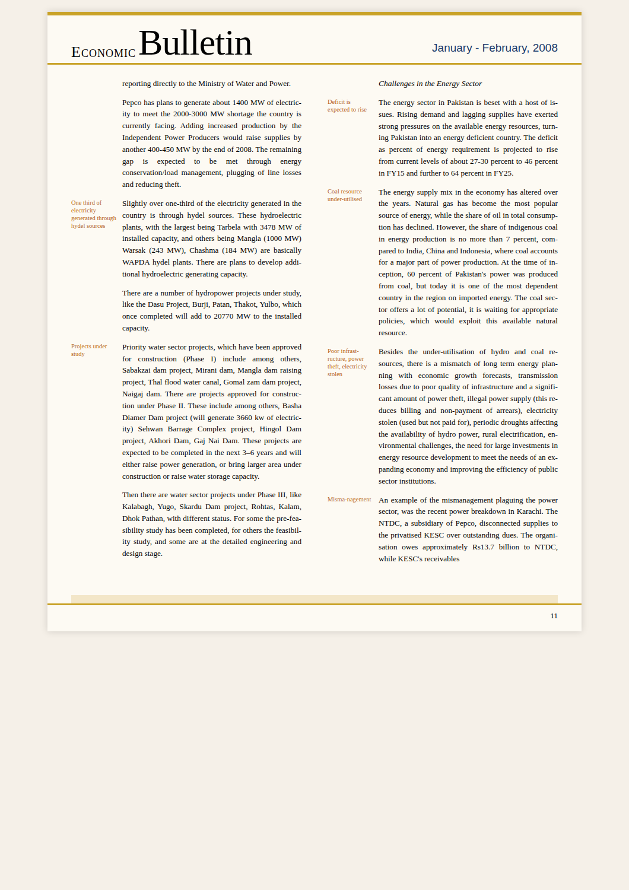Economic Bulletin
January - February, 2008
reporting directly to the Ministry of Water and Power.
Pepco has plans to generate about 1400 MW of electricity to meet the 2000-3000 MW shortage the country is currently facing. Adding increased production by the Independent Power Producers would raise supplies by another 400-450 MW by the end of 2008. The remaining gap is expected to be met through energy conservation/load management, plugging of line losses and reducing theft.
One third of electricity generated through hydel sources
Slightly over one-third of the electricity generated in the country is through hydel sources. These hydroelectric plants, with the largest being Tarbela with 3478 MW of installed capacity, and others being Mangla (1000 MW) Warsak (243 MW), Chashma (184 MW) are basically WAPDA hydel plants. There are plans to develop additional hydroelectric generating capacity.
There are a number of hydropower projects under study, like the Dasu Project, Burji, Patan, Thakot, Yulbo, which once completed will add to 20770 MW to the installed capacity.
Projects under study
Priority water sector projects, which have been approved for construction (Phase I) include among others, Sabakzai dam project, Mirani dam, Mangla dam raising project, Thal flood water canal, Gomal zam dam project, Naigaj dam. There are projects approved for construction under Phase II. These include among others, Basha Diamer Dam project (will generate 3660 kw of electricity) Sehwan Barrage Complex project, Hingol Dam project, Akhori Dam, Gaj Nai Dam. These projects are expected to be completed in the next 3–6 years and will either raise power generation, or bring larger area under construction or raise water storage capacity.
Then there are water sector projects under Phase III, like Kalabagh, Yugo, Skardu Dam project, Rohtas, Kalam, Dhok Pathan, with different status. For some the pre-feasibility study has been completed, for others the feasibility study, and some are at the detailed engineering and design stage.
Challenges in the Energy Sector
Deficit is expected to rise
The energy sector in Pakistan is beset with a host of issues. Rising demand and lagging supplies have exerted strong pressures on the available energy resources, turning Pakistan into an energy deficient country. The deficit as percent of energy requirement is projected to rise from current levels of about 27-30 percent to 46 percent in FY15 and further to 64 percent in FY25.
Coal resource under-utilised
The energy supply mix in the economy has altered over the years. Natural gas has become the most popular source of energy, while the share of oil in total consumption has declined. However, the share of indigenous coal in energy production is no more than 7 percent, compared to India, China and Indonesia, where coal accounts for a major part of power production. At the time of inception, 60 percent of Pakistan's power was produced from coal, but today it is one of the most dependent country in the region on imported energy. The coal sector offers a lot of potential, it is waiting for appropriate policies, which would exploit this available natural resource.
Poor infrast-ructure, power theft, electricity stolen
Besides the under-utilisation of hydro and coal resources, there is a mismatch of long term energy planning with economic growth forecasts, transmission losses due to poor quality of infrastructure and a significant amount of power theft, illegal power supply (this reduces billing and non-payment of arrears), electricity stolen (used but not paid for), periodic droughts affecting the availability of hydro power, rural electrification, environmental challenges, the need for large investments in energy resource development to meet the needs of an expanding economy and improving the efficiency of public sector institutions.
Misma-nagement
An example of the mismanagement plaguing the power sector, was the recent power breakdown in Karachi. The NTDC, a subsidiary of Pepco, disconnected supplies to the privatised KESC over outstanding dues. The organisation owes approximately Rs13.7 billion to NTDC, while KESC's receivables
11